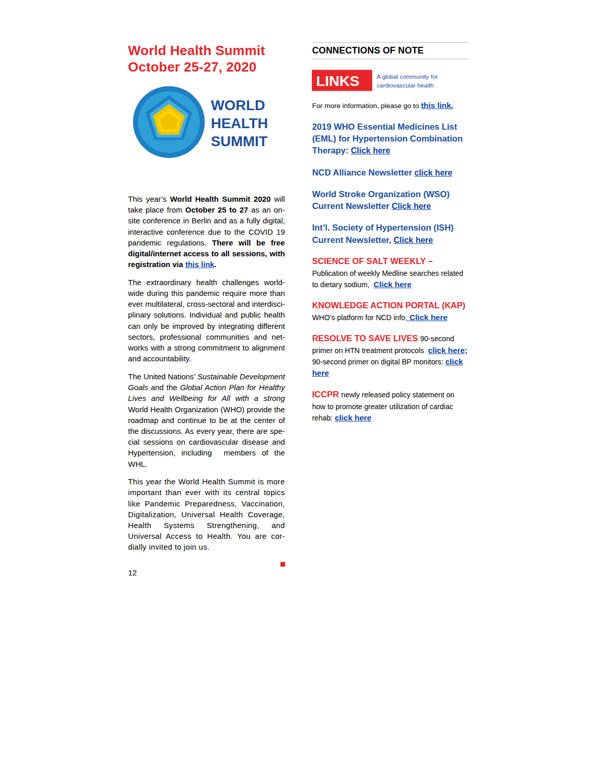World Health Summit
October 25-27, 2020
World Health Summit logo WORLD HEALTH SUMMIT
This year’s World Health Summit 2020 will take place from October 25 to 27 as an on-site conference in Berlin and as a fully digital, interactive conference due to the COVID 19 pandemic regulations. There will be free digital/internet access to all sessions, with registration via this link.
The extraordinary health challenges worldwide during this pandemic require more than ever multilateral, cross-sectoral and interdisciplinary solutions. Individual and public health can only be improved by integrating different sectors, professional communities and networks with a strong commitment to alignment and accountability.
The United Nations’ Sustainable Development Goals and the Global Action Plan for Healthy Lives and Wellbeing for All with a strong World Health Organization (WHO) provide the roadmap and continue to be at the center of the discussions. As every year, there are special sessions on cardiovascular disease and Hypertension, including members of the WHL.
This year the World Health Summit is more important than ever with its central topics like Pandemic Preparedness, Vaccination, Digitalization, Universal Health Coverage, Health Systems Strengthening, and Universal Access to Health. You are cordially invited to join us.
CONNECTIONS OF NOTE
LINKS - A global community for cardiovascular health LINKS A global community for cardiovascular health
For more information, please go to this link.
2019 WHO Essential Medicines List (EML) for Hypertension Combination Therapy: Click here
NCD Alliance Newsletter click here
World Stroke Organization (WSO) Current Newsletter Click here
Int’l. Society of Hypertension (ISH) Current Newsletter, Click here
SCIENCE OF SALT WEEKLY –
Publication of weekly Medline searches related to dietary sodium, Click here
KNOWLEDGE ACTION PORTAL (KAP)
WHO’s platform for NCD info, Click here
RESOLVE TO SAVE LIVES 90-second primer on HTN treatment protocols click here; 90-second primer on digital BP monitors: click here
ICCPR newly released policy statement on how to promote greater utilization of cardiac rehab: click here
12